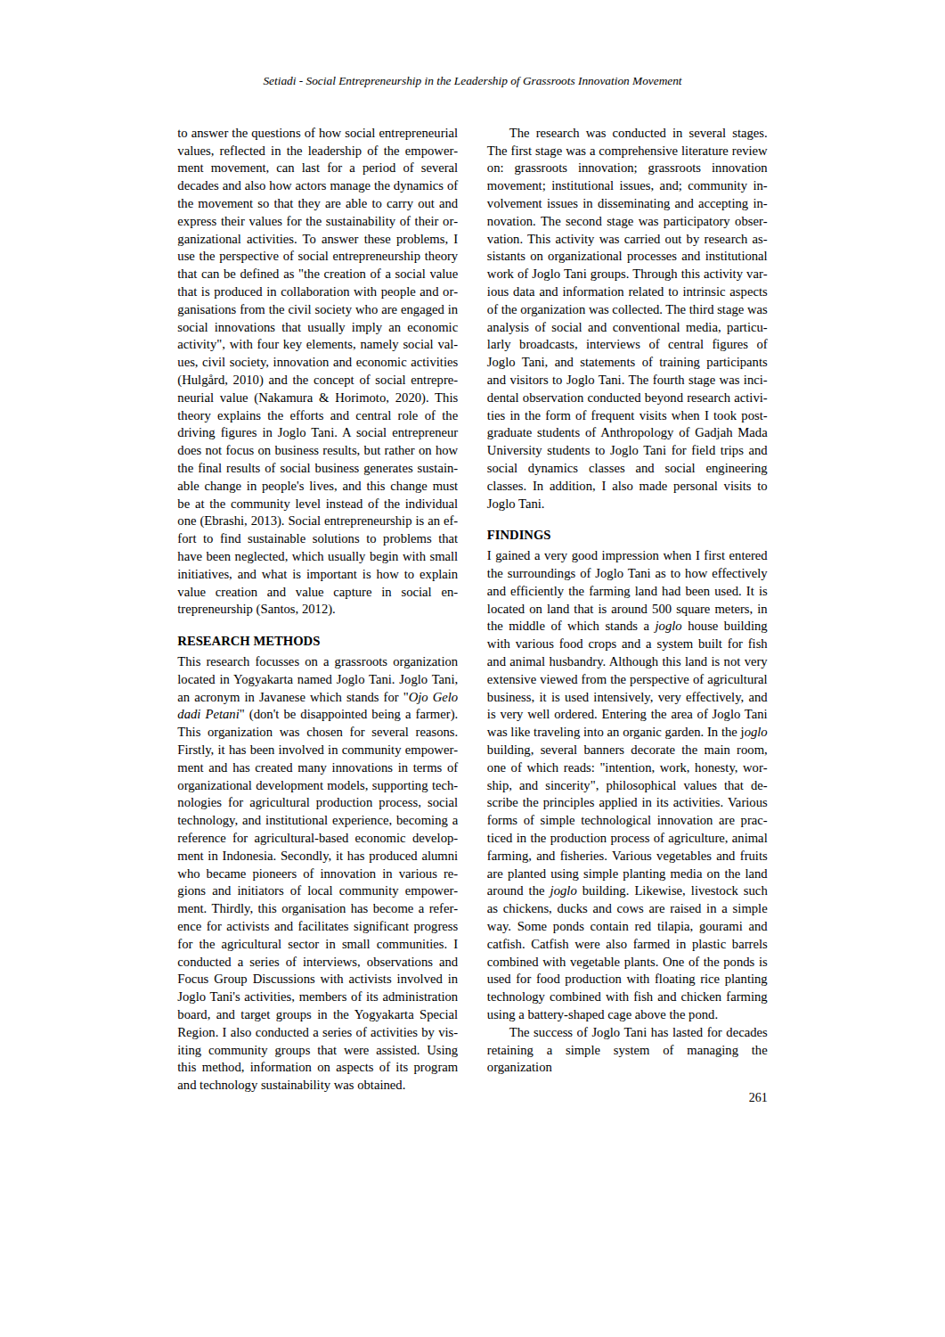Setiadi - Social Entrepreneurship in the Leadership of Grassroots Innovation Movement
to answer the questions of how social entrepreneurial values, reflected in the leadership of the empowerment movement, can last for a period of several decades and also how actors manage the dynamics of the movement so that they are able to carry out and express their values for the sustainability of their organizational activities. To answer these problems, I use the perspective of social entrepreneurship theory that can be defined as "the creation of a social value that is produced in collaboration with people and organisations from the civil society who are engaged in social innovations that usually imply an economic activity", with four key elements, namely social values, civil society, innovation and economic activities (Hulgård, 2010) and the concept of social entrepreneurial value (Nakamura & Horimoto, 2020). This theory explains the efforts and central role of the driving figures in Joglo Tani. A social entrepreneur does not focus on business results, but rather on how the final results of social business generates sustainable change in people's lives, and this change must be at the community level instead of the individual one (Ebrashi, 2013). Social entrepreneurship is an effort to find sustainable solutions to problems that have been neglected, which usually begin with small initiatives, and what is important is how to explain value creation and value capture in social entrepreneurship (Santos, 2012).
Research Methods
This research focusses on a grassroots organization located in Yogyakarta named Joglo Tani. Joglo Tani, an acronym in Javanese which stands for "Ojo Gelo dadi Petani" (don't be disappointed being a farmer). This organization was chosen for several reasons. Firstly, it has been involved in community empowerment and has created many innovations in terms of organizational development models, supporting technologies for agricultural production process, social technology, and institutional experience, becoming a reference for agricultural-based economic development in Indonesia. Secondly, it has produced alumni who became pioneers of innovation in various regions and initiators of local community empowerment. Thirdly, this organisation has become a reference for activists and facilitates significant progress for the agricultural sector in small communities. I conducted a series of interviews, observations and Focus Group Discussions with activists involved in Joglo Tani's activities, members of its administration board, and target groups in the Yogyakarta Special Region. I also conducted a series of activities by visiting community groups that were assisted. Using this method, information on aspects of its program and technology sustainability was obtained.
The research was conducted in several stages. The first stage was a comprehensive literature review on: grassroots innovation; grassroots innovation movement; institutional issues, and; community involvement issues in disseminating and accepting innovation. The second stage was participatory observation. This activity was carried out by research assistants on organizational processes and institutional work of Joglo Tani groups. Through this activity various data and information related to intrinsic aspects of the organization was collected. The third stage was analysis of social and conventional media, particularly broadcasts, interviews of central figures of Joglo Tani, and statements of training participants and visitors to Joglo Tani. The fourth stage was incidental observation conducted beyond research activities in the form of frequent visits when I took postgraduate students of Anthropology of Gadjah Mada University students to Joglo Tani for field trips and social dynamics classes and social engineering classes. In addition, I also made personal visits to Joglo Tani.
Findings
I gained a very good impression when I first entered the surroundings of Joglo Tani as to how effectively and efficiently the farming land had been used. It is located on land that is around 500 square meters, in the middle of which stands a joglo house building with various food crops and a system built for fish and animal husbandry. Although this land is not very extensive viewed from the perspective of agricultural business, it is used intensively, very effectively, and is very well ordered. Entering the area of Joglo Tani was like traveling into an organic garden. In the joglo building, several banners decorate the main room, one of which reads: "intention, work, honesty, worship, and sincerity", philosophical values that describe the principles applied in its activities. Various forms of simple technological innovation are practiced in the production process of agriculture, animal farming, and fisheries. Various vegetables and fruits are planted using simple planting media on the land around the joglo building. Likewise, livestock such as chickens, ducks and cows are raised in a simple way. Some ponds contain red tilapia, gourami and catfish. Catfish were also farmed in plastic barrels combined with vegetable plants. One of the ponds is used for food production with floating rice planting technology combined with fish and chicken farming using a battery-shaped cage above the pond.
The success of Joglo Tani has lasted for decades retaining a simple system of managing the organization
261